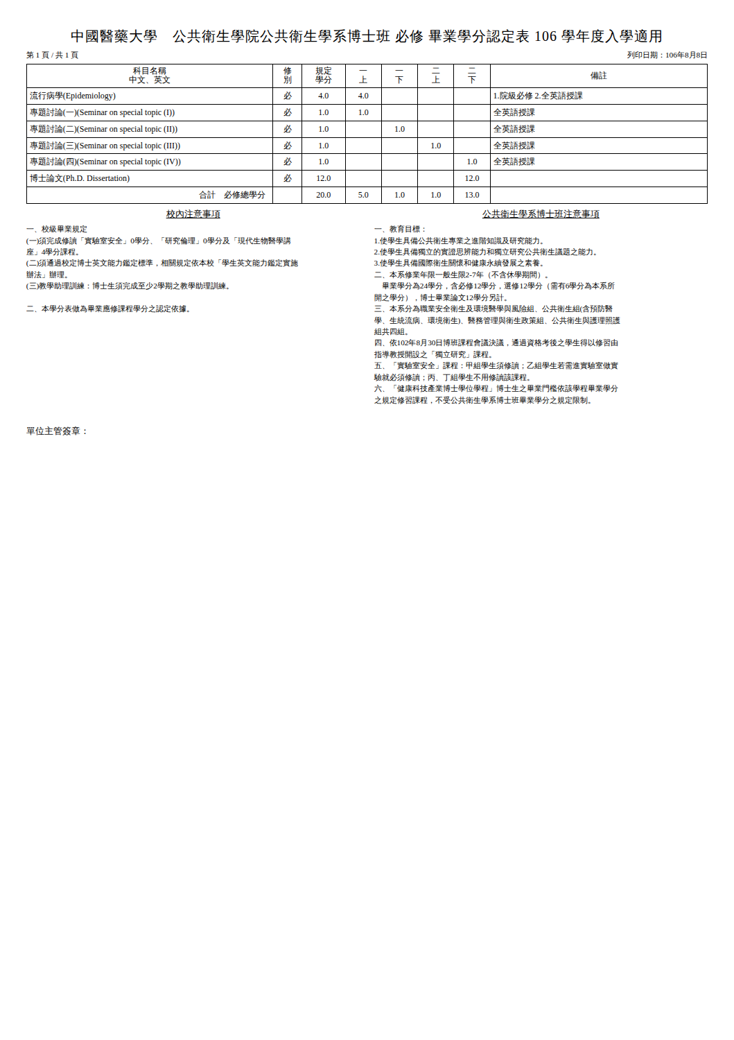中國醫藥大學　公共衛生學院公共衛生學系博士班 必修 畢業學分認定表 106 學年度入學適用
第 1 頁 / 共 1 頁 列印日期：106年8月8日
| 科目名稱 中文、英文 | 修 別 | 規定 學分 | 一 上 | 一 下 | 二 上 | 二 下 | 備註 |
| --- | --- | --- | --- | --- | --- | --- | --- |
| 流行病學(Epidemiology) | 必 | 4.0 | 4.0 | | | | 1.院級必修 2.全英語授課 |
| 專題討論(一)(Seminar on special topic (I)) | 必 | 1.0 | 1.0 | | | | 全英語授課 |
| 專題討論(二)(Seminar on special topic (II)) | 必 | 1.0 | | 1.0 | | | 全英語授課 |
| 專題討論(三)(Seminar on special topic (III)) | 必 | 1.0 | | | 1.0 | | 全英語授課 |
| 專題討論(四)(Seminar on special topic (IV)) | 必 | 1.0 | | | | 1.0 | 全英語授課 |
| 博士論文(Ph.D. Dissertation) | 必 | 12.0 | | | | 12.0 | |
| 合計 必修總學分 | | 20.0 | 5.0 | 1.0 | 1.0 | 13.0 | |
校內注意事項
一、校級畢業規定
(一)須完成修讀「實驗室安全」0學分、「研究倫理」0學分及「現代生物醫學講
座」4學分課程。
(二)須通過校定博士英文能力鑑定標準，相關規定依本校「學生英文能力鑑定實施
辦法」辦理。
(三)教學助理訓練：博士生須完成至少2學期之教學助理訓練。
二、本學分表做為畢業應修課程學分之認定依據。
公共衛生學系博士班注意事項
一、教育目標：
1.使學生具備公共衛生專業之進階知識及研究能力。
2.使學生具備獨立的實證思辨能力和獨立研究公共衛生議題之能力。
3.使學生具備國際衛生關懷和健康永續發展之素養。
二、本系修業年限一般生限2-7年（不含休學期間）。
畢業學分為24學分，含必修12學分，選修12學分（需有6學分為本系所
開之學分），博士畢業論文12學分另計。
三、本系分為職業安全衛生及環境醫學與風險組、公共衛生組(含預防醫
學、生統流病、環境衛生)、醫務管理與衛生政策組、公共衛生與護理照護
組共四組。
四、依102年8月30日博班課程會議決議，通過資格考後之學生得以修習由
指導教授開設之「獨立研究」課程。
五、「實驗室安全」課程：甲組學生須修讀；乙組學生若需進實驗室做實
驗就必須修讀；丙、丁組學生不用修讀該課程。
六、「健康科技產業博士學位學程」博士生之畢業門檻依該學程畢業學分
之規定修習課程，不受公共衛生學系博士班畢業學分之規定限制。
單位主管簽章：